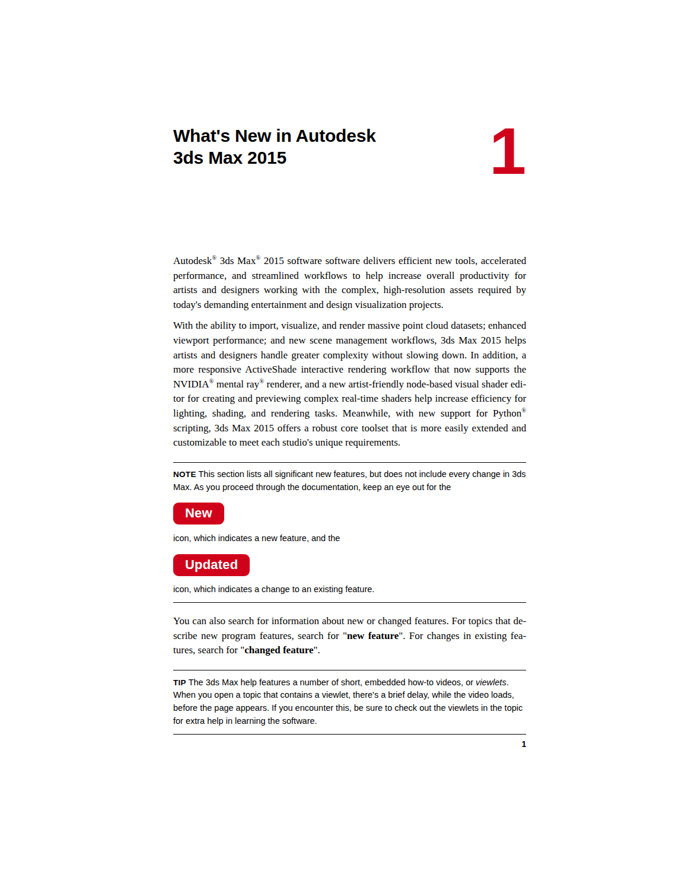What's New in Autodesk
3ds Max 2015
1
Autodesk® 3ds Max® 2015 software software delivers efficient new tools, accelerated performance, and streamlined workflows to help increase overall productivity for artists and designers working with the complex, high-resolution assets required by today's demanding entertainment and design visualization projects.
With the ability to import, visualize, and render massive point cloud datasets; enhanced viewport performance; and new scene management workflows, 3ds Max 2015 helps artists and designers handle greater complexity without slowing down. In addition, a more responsive ActiveShade interactive rendering workflow that now supports the NVIDIA® mental ray® renderer, and a new artist-friendly node-based visual shader editor for creating and previewing complex real-time shaders help increase efficiency for lighting, shading, and rendering tasks. Meanwhile, with new support for Python® scripting, 3ds Max 2015 offers a robust core toolset that is more easily extended and customizable to meet each studio's unique requirements.
NOTE This section lists all significant new features, but does not include every change in 3ds Max. As you proceed through the documentation, keep an eye out for the
New
icon, which indicates a new feature, and the
Updated
icon, which indicates a change to an existing feature.
You can also search for information about new or changed features. For topics that describe new program features, search for "new feature". For changes in existing features, search for "changed feature".
TIP The 3ds Max help features a number of short, embedded how-to videos, or viewlets. When you open a topic that contains a viewlet, there's a brief delay, while the video loads, before the page appears. If you encounter this, be sure to check out the viewlets in the topic for extra help in learning the software.
1